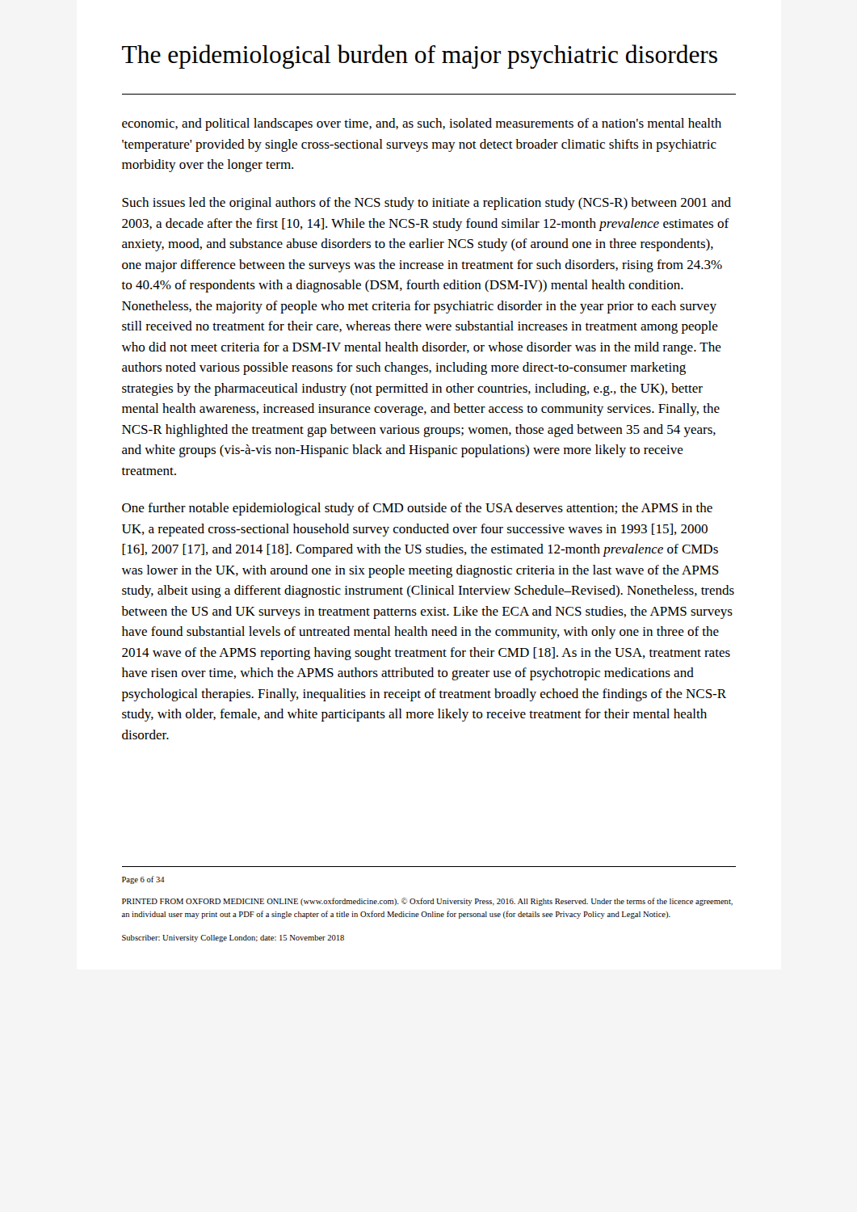The epidemiological burden of major psychiatric disorders
economic, and political landscapes over time, and, as such, isolated measurements of a nation's mental health 'temperature' provided by single cross-sectional surveys may not detect broader climatic shifts in psychiatric morbidity over the longer term.
Such issues led the original authors of the NCS study to initiate a replication study (NCS-R) between 2001 and 2003, a decade after the first [10, 14]. While the NCS-R study found similar 12-month prevalence estimates of anxiety, mood, and substance abuse disorders to the earlier NCS study (of around one in three respondents), one major difference between the surveys was the increase in treatment for such disorders, rising from 24.3% to 40.4% of respondents with a diagnosable (DSM, fourth edition (DSM-IV)) mental health condition. Nonetheless, the majority of people who met criteria for psychiatric disorder in the year prior to each survey still received no treatment for their care, whereas there were substantial increases in treatment among people who did not meet criteria for a DSM-IV mental health disorder, or whose disorder was in the mild range. The authors noted various possible reasons for such changes, including more direct-to-consumer marketing strategies by the pharmaceutical industry (not permitted in other countries, including, e.g., the UK), better mental health awareness, increased insurance coverage, and better access to community services. Finally, the NCS-R highlighted the treatment gap between various groups; women, those aged between 35 and 54 years, and white groups (vis-à-vis non-Hispanic black and Hispanic populations) were more likely to receive treatment.
One further notable epidemiological study of CMD outside of the USA deserves attention; the APMS in the UK, a repeated cross-sectional household survey conducted over four successive waves in 1993 [15], 2000 [16], 2007 [17], and 2014 [18]. Compared with the US studies, the estimated 12-month prevalence of CMDs was lower in the UK, with around one in six people meeting diagnostic criteria in the last wave of the APMS study, albeit using a different diagnostic instrument (Clinical Interview Schedule–Revised). Nonetheless, trends between the US and UK surveys in treatment patterns exist. Like the ECA and NCS studies, the APMS surveys have found substantial levels of untreated mental health need in the community, with only one in three of the 2014 wave of the APMS reporting having sought treatment for their CMD [18]. As in the USA, treatment rates have risen over time, which the APMS authors attributed to greater use of psychotropic medications and psychological therapies. Finally, inequalities in receipt of treatment broadly echoed the findings of the NCS-R study, with older, female, and white participants all more likely to receive treatment for their mental health disorder.
Page 6 of 34
PRINTED FROM OXFORD MEDICINE ONLINE (www.oxfordmedicine.com). © Oxford University Press, 2016. All Rights Reserved. Under the terms of the licence agreement, an individual user may print out a PDF of a single chapter of a title in Oxford Medicine Online for personal use (for details see Privacy Policy and Legal Notice).
Subscriber: University College London; date: 15 November 2018